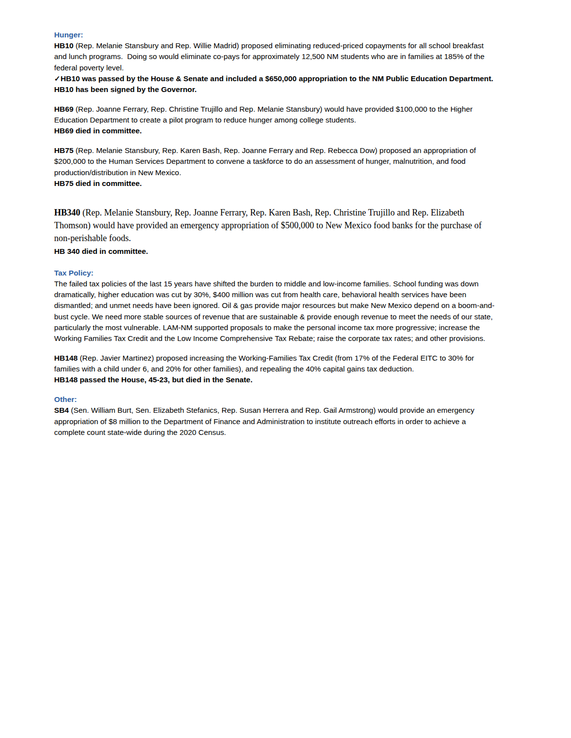Hunger:
HB10 (Rep. Melanie Stansbury and Rep. Willie Madrid) proposed eliminating reduced-priced copayments for all school breakfast and lunch programs. Doing so would eliminate co-pays for approximately 12,500 NM students who are in families at 185% of the federal poverty level.
✓HB10 was passed by the House & Senate and included a $650,000 appropriation to the NM Public Education Department. HB10 has been signed by the Governor.
HB69 (Rep. Joanne Ferrary, Rep. Christine Trujillo and Rep. Melanie Stansbury) would have provided $100,000 to the Higher Education Department to create a pilot program to reduce hunger among college students.
HB69 died in committee.
HB75 (Rep. Melanie Stansbury, Rep. Karen Bash, Rep. Joanne Ferrary and Rep. Rebecca Dow) proposed an appropriation of $200,000 to the Human Services Department to convene a taskforce to do an assessment of hunger, malnutrition, and food production/distribution in New Mexico.
HB75 died in committee.
HB340 (Rep. Melanie Stansbury, Rep. Joanne Ferrary, Rep. Karen Bash, Rep. Christine Trujillo and Rep. Elizabeth Thomson) would have provided an emergency appropriation of $500,000 to New Mexico food banks for the purchase of non-perishable foods.
HB 340 died in committee.
Tax Policy:
The failed tax policies of the last 15 years have shifted the burden to middle and low-income families. School funding was down dramatically, higher education was cut by 30%, $400 million was cut from health care, behavioral health services have been dismantled; and unmet needs have been ignored. Oil & gas provide major resources but make New Mexico depend on a boom-and-bust cycle. We need more stable sources of revenue that are sustainable & provide enough revenue to meet the needs of our state, particularly the most vulnerable. LAM-NM supported proposals to make the personal income tax more progressive; increase the Working Families Tax Credit and the Low Income Comprehensive Tax Rebate; raise the corporate tax rates; and other provisions.
HB148 (Rep. Javier Martinez) proposed increasing the Working-Families Tax Credit (from 17% of the Federal EITC to 30% for families with a child under 6, and 20% for other families), and repealing the 40% capital gains tax deduction.
HB148 passed the House, 45-23, but died in the Senate.
Other:
SB4 (Sen. William Burt, Sen. Elizabeth Stefanics, Rep. Susan Herrera and Rep. Gail Armstrong) would provide an emergency appropriation of $8 million to the Department of Finance and Administration to institute outreach efforts in order to achieve a complete count state-wide during the 2020 Census.